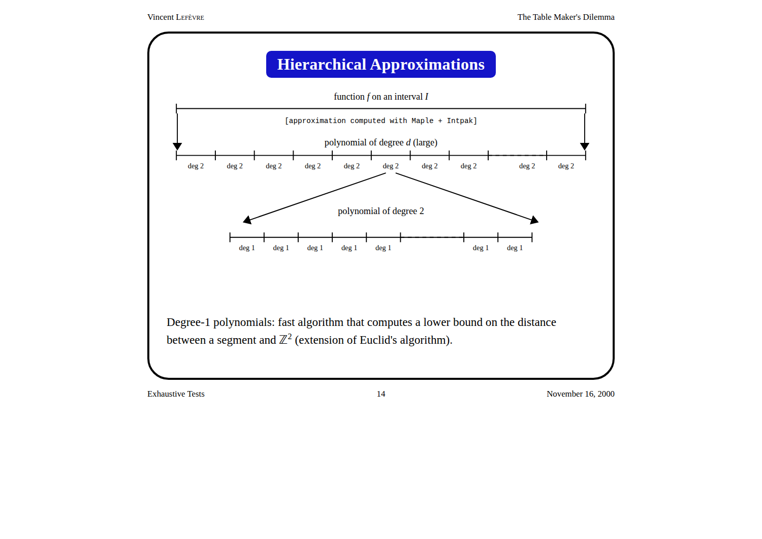Vincent Lefèvre
The Table Maker's Dilemma
Hierarchical Approximations
function f on an interval I [approximation computed with Maple + Intpak] polynomial of degree d (large) deg 2 deg 2 deg 2 deg 2 deg 2 deg 2 deg 2 deg 2 deg 2 deg 2 polynomial of degree 2 deg 1 deg 1 deg 1 deg 1 deg 1 deg 1 deg 1
Degree-1 polynomials: fast algorithm that computes a lower bound on the distance between a segment and ℤ2 (extension of Euclid's algorithm).
Exhaustive Tests
14
November 16, 2000